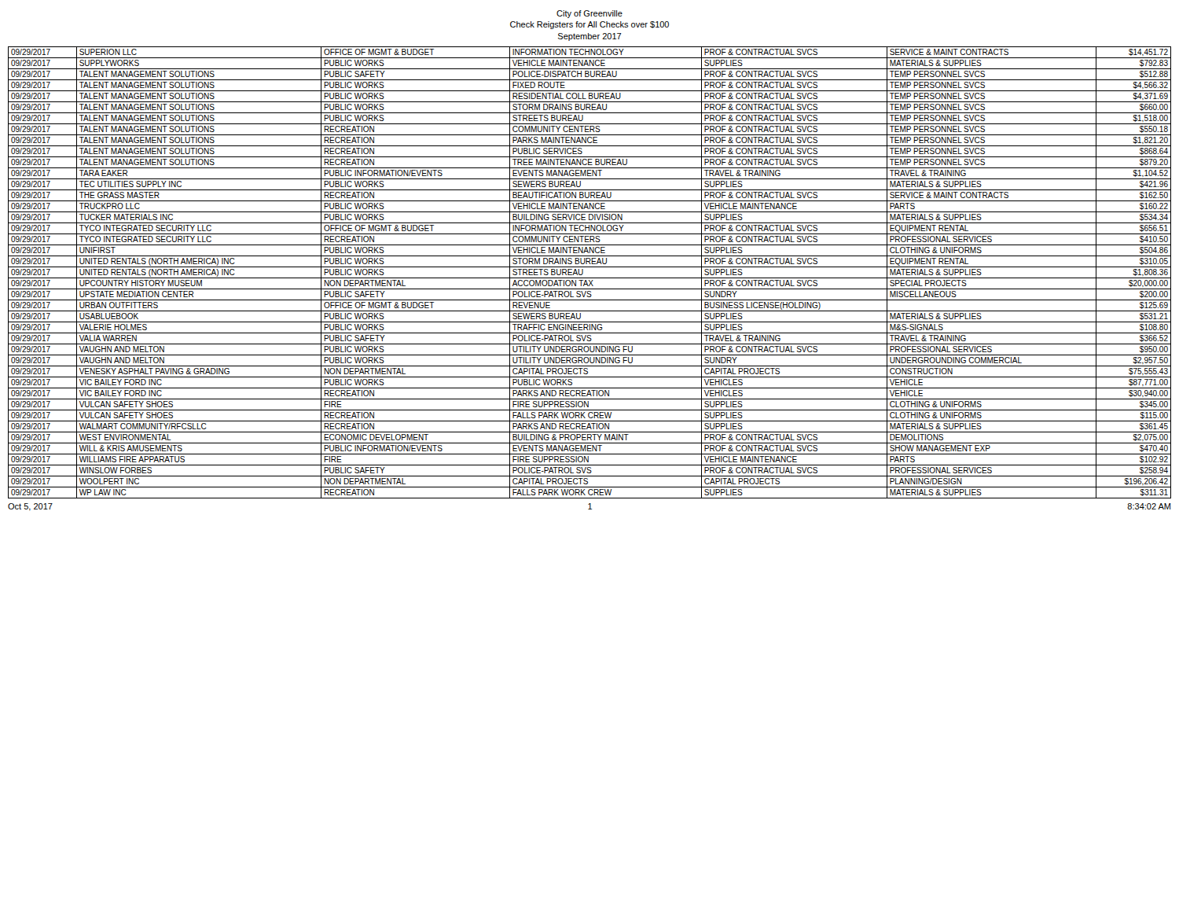City of Greenville
Check Reigsters for All Checks over $100
September 2017
| 09/29/2017 | SUPERION LLC | OFFICE OF MGMT & BUDGET | INFORMATION TECHNOLOGY | PROF & CONTRACTUAL SVCS | SERVICE & MAINT CONTRACTS | $14,451.72 |
| 09/29/2017 | SUPPLYWORKS | PUBLIC WORKS | VEHICLE MAINTENANCE | SUPPLIES | MATERIALS & SUPPLIES | $792.83 |
| 09/29/2017 | TALENT MANAGEMENT SOLUTIONS | PUBLIC SAFETY | POLICE-DISPATCH BUREAU | PROF & CONTRACTUAL SVCS | TEMP PERSONNEL SVCS | $512.88 |
| 09/29/2017 | TALENT MANAGEMENT SOLUTIONS | PUBLIC WORKS | FIXED ROUTE | PROF & CONTRACTUAL SVCS | TEMP PERSONNEL SVCS | $4,566.32 |
| 09/29/2017 | TALENT MANAGEMENT SOLUTIONS | PUBLIC WORKS | RESIDENTIAL COLL BUREAU | PROF & CONTRACTUAL SVCS | TEMP PERSONNEL SVCS | $4,371.69 |
| 09/29/2017 | TALENT MANAGEMENT SOLUTIONS | PUBLIC WORKS | STORM DRAINS BUREAU | PROF & CONTRACTUAL SVCS | TEMP PERSONNEL SVCS | $660.00 |
| 09/29/2017 | TALENT MANAGEMENT SOLUTIONS | PUBLIC WORKS | STREETS BUREAU | PROF & CONTRACTUAL SVCS | TEMP PERSONNEL SVCS | $1,518.00 |
| 09/29/2017 | TALENT MANAGEMENT SOLUTIONS | RECREATION | COMMUNITY CENTERS | PROF & CONTRACTUAL SVCS | TEMP PERSONNEL SVCS | $550.18 |
| 09/29/2017 | TALENT MANAGEMENT SOLUTIONS | RECREATION | PARKS MAINTENANCE | PROF & CONTRACTUAL SVCS | TEMP PERSONNEL SVCS | $1,821.20 |
| 09/29/2017 | TALENT MANAGEMENT SOLUTIONS | RECREATION | PUBLIC SERVICES | PROF & CONTRACTUAL SVCS | TEMP PERSONNEL SVCS | $868.64 |
| 09/29/2017 | TALENT MANAGEMENT SOLUTIONS | RECREATION | TREE MAINTENANCE BUREAU | PROF & CONTRACTUAL SVCS | TEMP PERSONNEL SVCS | $879.20 |
| 09/29/2017 | TARA EAKER | PUBLIC INFORMATION/EVENTS | EVENTS MANAGEMENT | TRAVEL & TRAINING | TRAVEL & TRAINING | $1,104.52 |
| 09/29/2017 | TEC UTILITIES SUPPLY INC | PUBLIC WORKS | SEWERS BUREAU | SUPPLIES | MATERIALS & SUPPLIES | $421.96 |
| 09/29/2017 | THE GRASS MASTER | RECREATION | BEAUTIFICATION BUREAU | PROF & CONTRACTUAL SVCS | SERVICE & MAINT CONTRACTS | $162.50 |
| 09/29/2017 | TRUCKPRO LLC | PUBLIC WORKS | VEHICLE MAINTENANCE | VEHICLE MAINTENANCE | PARTS | $160.22 |
| 09/29/2017 | TUCKER MATERIALS INC | PUBLIC WORKS | BUILDING SERVICE DIVISION | SUPPLIES | MATERIALS & SUPPLIES | $534.34 |
| 09/29/2017 | TYCO INTEGRATED SECURITY LLC | OFFICE OF MGMT & BUDGET | INFORMATION TECHNOLOGY | PROF & CONTRACTUAL SVCS | EQUIPMENT RENTAL | $656.51 |
| 09/29/2017 | TYCO INTEGRATED SECURITY LLC | RECREATION | COMMUNITY CENTERS | PROF & CONTRACTUAL SVCS | PROFESSIONAL SERVICES | $410.50 |
| 09/29/2017 | UNIFIRST | PUBLIC WORKS | VEHICLE MAINTENANCE | SUPPLIES | CLOTHING & UNIFORMS | $504.86 |
| 09/29/2017 | UNITED RENTALS (NORTH AMERICA) INC | PUBLIC WORKS | STORM DRAINS BUREAU | PROF & CONTRACTUAL SVCS | EQUIPMENT RENTAL | $310.05 |
| 09/29/2017 | UNITED RENTALS (NORTH AMERICA) INC | PUBLIC WORKS | STREETS BUREAU | SUPPLIES | MATERIALS & SUPPLIES | $1,808.36 |
| 09/29/2017 | UPCOUNTRY HISTORY MUSEUM | NON DEPARTMENTAL | ACCOMODATION TAX | PROF & CONTRACTUAL SVCS | SPECIAL PROJECTS | $20,000.00 |
| 09/29/2017 | UPSTATE MEDIATION CENTER | PUBLIC SAFETY | POLICE-PATROL SVS | SUNDRY | MISCELLANEOUS | $200.00 |
| 09/29/2017 | URBAN OUTFITTERS | OFFICE OF MGMT & BUDGET | REVENUE | BUSINESS LICENSE(HOLDING) | | $125.69 |
| 09/29/2017 | USABLUEBOOK | PUBLIC WORKS | SEWERS BUREAU | SUPPLIES | MATERIALS & SUPPLIES | $531.21 |
| 09/29/2017 | VALERIE HOLMES | PUBLIC WORKS | TRAFFIC ENGINEERING | SUPPLIES | M&S-SIGNALS | $108.80 |
| 09/29/2017 | VALIA WARREN | PUBLIC SAFETY | POLICE-PATROL SVS | TRAVEL & TRAINING | TRAVEL & TRAINING | $366.52 |
| 09/29/2017 | VAUGHN AND MELTON | PUBLIC WORKS | UTILITY UNDERGROUNDING FU | PROF & CONTRACTUAL SVCS | PROFESSIONAL SERVICES | $950.00 |
| 09/29/2017 | VAUGHN AND MELTON | PUBLIC WORKS | UTILITY UNDERGROUNDING FU | SUNDRY | UNDERGROUNDING COMMERCIAL | $2,957.50 |
| 09/29/2017 | VENESKY ASPHALT PAVING & GRADING | NON DEPARTMENTAL | CAPITAL PROJECTS | CAPITAL PROJECTS | CONSTRUCTION | $75,555.43 |
| 09/29/2017 | VIC BAILEY FORD INC | PUBLIC WORKS | PUBLIC WORKS | VEHICLES | VEHICLE | $87,771.00 |
| 09/29/2017 | VIC BAILEY FORD INC | RECREATION | PARKS AND RECREATION | VEHICLES | VEHICLE | $30,940.00 |
| 09/29/2017 | VULCAN SAFETY SHOES | FIRE | FIRE SUPPRESSION | SUPPLIES | CLOTHING & UNIFORMS | $345.00 |
| 09/29/2017 | VULCAN SAFETY SHOES | RECREATION | FALLS PARK WORK CREW | SUPPLIES | CLOTHING & UNIFORMS | $115.00 |
| 09/29/2017 | WALMART COMMUNITY/RFCSLLC | RECREATION | PARKS AND RECREATION | SUPPLIES | MATERIALS & SUPPLIES | $361.45 |
| 09/29/2017 | WEST ENVIRONMENTAL | ECONOMIC DEVELOPMENT | BUILDING & PROPERTY MAINT | PROF & CONTRACTUAL SVCS | DEMOLITIONS | $2,075.00 |
| 09/29/2017 | WILL & KRIS AMUSEMENTS | PUBLIC INFORMATION/EVENTS | EVENTS MANAGEMENT | PROF & CONTRACTUAL SVCS | SHOW MANAGEMENT EXP | $470.40 |
| 09/29/2017 | WILLIAMS FIRE APPARATUS | FIRE | FIRE SUPPRESSION | VEHICLE MAINTENANCE | PARTS | $102.92 |
| 09/29/2017 | WINSLOW FORBES | PUBLIC SAFETY | POLICE-PATROL SVS | PROF & CONTRACTUAL SVCS | PROFESSIONAL SERVICES | $258.94 |
| 09/29/2017 | WOOLPERT INC | NON DEPARTMENTAL | CAPITAL PROJECTS | CAPITAL PROJECTS | PLANNING/DESIGN | $196,206.42 |
| 09/29/2017 | WP LAW INC | RECREATION | FALLS PARK WORK CREW | SUPPLIES | MATERIALS & SUPPLIES | $311.31 |
Oct 5, 2017
1
8:34:02 AM